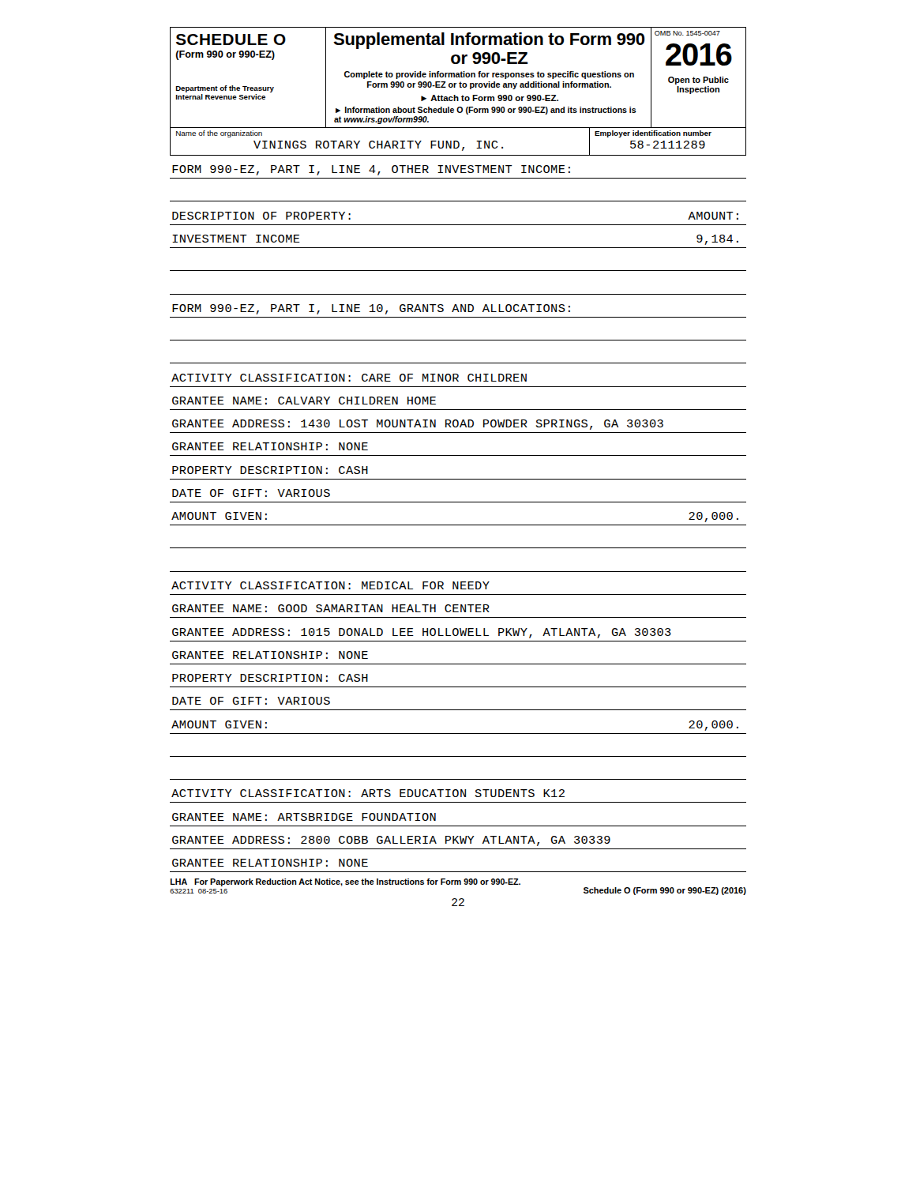SCHEDULE O
(Form 990 or 990-EZ)
Department of the Treasury
Internal Revenue Service
Supplemental Information to Form 990 or 990-EZ
Complete to provide information for responses to specific questions on
Form 990 or 990-EZ or to provide any additional information.
► Attach to Form 990 or 990-EZ.
► Information about Schedule O (Form 990 or 990-EZ) and its instructions is at www.irs.gov/form990.
OMB No. 1545-0047
2016
Open to Public
Inspection
Name of the organization
VININGS ROTARY CHARITY FUND, INC.
Employer identification number
58-2111289
FORM 990-EZ, PART I, LINE 4, OTHER INVESTMENT INCOME:
DESCRIPTION OF PROPERTY: AMOUNT:
INVESTMENT INCOME 9,184.
FORM 990-EZ, PART I, LINE 10, GRANTS AND ALLOCATIONS:
ACTIVITY CLASSIFICATION: CARE OF MINOR CHILDREN
GRANTEE NAME: CALVARY CHILDREN HOME
GRANTEE ADDRESS: 1430 LOST MOUNTAIN ROAD POWDER SPRINGS, GA 30303
GRANTEE RELATIONSHIP: NONE
PROPERTY DESCRIPTION: CASH
DATE OF GIFT: VARIOUS
AMOUNT GIVEN: 20,000.
ACTIVITY CLASSIFICATION: MEDICAL FOR NEEDY
GRANTEE NAME: GOOD SAMARITAN HEALTH CENTER
GRANTEE ADDRESS: 1015 DONALD LEE HOLLOWELL PKWY, ATLANTA, GA 30303
GRANTEE RELATIONSHIP: NONE
PROPERTY DESCRIPTION: CASH
DATE OF GIFT: VARIOUS
AMOUNT GIVEN: 20,000.
ACTIVITY CLASSIFICATION: ARTS EDUCATION STUDENTS K12
GRANTEE NAME: ARTSBRIDGE FOUNDATION
GRANTEE ADDRESS: 2800 COBB GALLERIA PKWY ATLANTA, GA 30339
GRANTEE RELATIONSHIP: NONE
LHA For Paperwork Reduction Act Notice, see the Instructions for Form 990 or 990-EZ.
632211 08-25-16
Schedule O (Form 990 or 990-EZ) (2016)
22